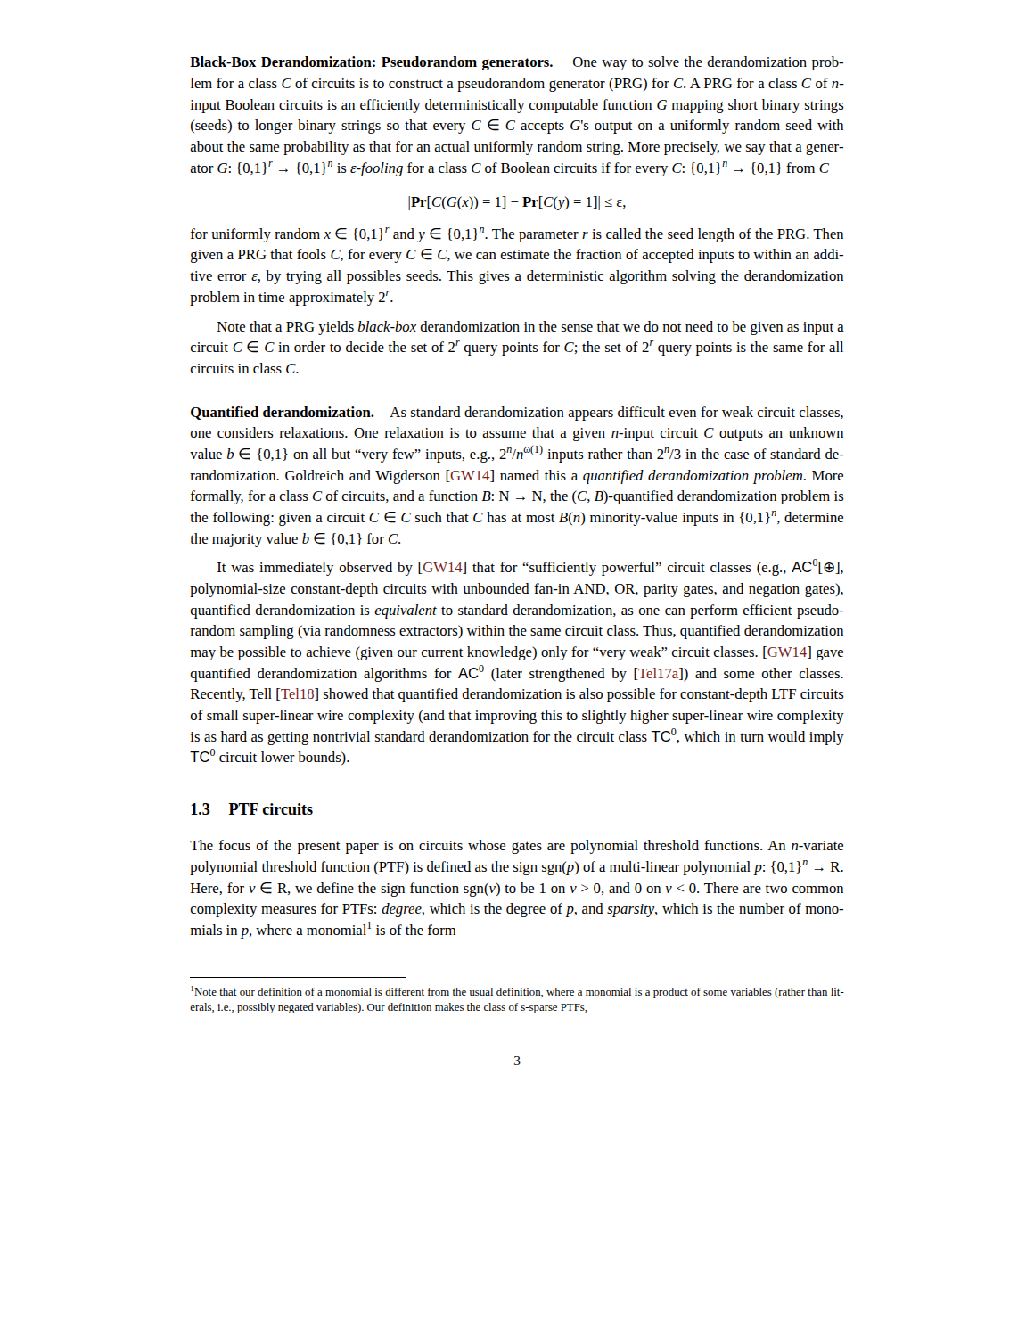Black-Box Derandomization: Pseudorandom generators. One way to solve the derandomization problem for a class C of circuits is to construct a pseudorandom generator (PRG) for C. A PRG for a class C of n-input Boolean circuits is an efficiently deterministically computable function G mapping short binary strings (seeds) to longer binary strings so that every C ∈ C accepts G's output on a uniformly random seed with about the same probability as that for an actual uniformly random string. More precisely, we say that a generator G: {0,1}r → {0,1}n is ε-fooling for a class C of Boolean circuits if for every C: {0,1}n → {0,1} from C
|Pr[C(G(x)) = 1] − Pr[C(y) = 1]| ≤ ε,
for uniformly random x ∈ {0,1}r and y ∈ {0,1}n. The parameter r is called the seed length of the PRG. Then given a PRG that fools C, for every C ∈ C, we can estimate the fraction of accepted inputs to within an additive error ε, by trying all possibles seeds. This gives a deterministic algorithm solving the derandomization problem in time approximately 2r.
Note that a PRG yields black-box derandomization in the sense that we do not need to be given as input a circuit C ∈ C in order to decide the set of 2r query points for C; the set of 2r query points is the same for all circuits in class C.
Quantified derandomization. As standard derandomization appears difficult even for weak circuit classes, one considers relaxations. One relaxation is to assume that a given n-input circuit C outputs an unknown value b ∈ {0,1} on all but “very few” inputs, e.g., 2n/nω(1) inputs rather than 2n/3 in the case of standard derandomization. Goldreich and Wigderson [GW14] named this a quantified derandomization problem. More formally, for a class C of circuits, and a function B: N → N, the (C, B)-quantified derandomization problem is the following: given a circuit C ∈ C such that C has at most B(n) minority-value inputs in {0,1}n, determine the majority value b ∈ {0,1} for C.
It was immediately observed by [GW14] that for “sufficiently powerful” circuit classes (e.g., AC0[⊕], polynomial-size constant-depth circuits with unbounded fan-in AND, OR, parity gates, and negation gates), quantified derandomization is equivalent to standard derandomization, as one can perform efficient pseudo-random sampling (via randomness extractors) within the same circuit class. Thus, quantified derandomization may be possible to achieve (given our current knowledge) only for “very weak” circuit classes. [GW14] gave quantified derandomization algorithms for AC0 (later strengthened by [Tel17a]) and some other classes. Recently, Tell [Tel18] showed that quantified derandomization is also possible for constant-depth LTF circuits of small super-linear wire complexity (and that improving this to slightly higher super-linear wire complexity is as hard as getting nontrivial standard derandomization for the circuit class TC0, which in turn would imply TC0 circuit lower bounds).
1.3 PTF circuits
The focus of the present paper is on circuits whose gates are polynomial threshold functions. An n-variate polynomial threshold function (PTF) is defined as the sign sgn(p) of a multi-linear polynomial p: {0,1}n → R. Here, for v ∈ R, we define the sign function sgn(v) to be 1 on v > 0, and 0 on v < 0. There are two common complexity measures for PTFs: degree, which is the degree of p, and sparsity, which is the number of monomials in p, where a monomial1 is of the form
1Note that our definition of a monomial is different from the usual definition, where a monomial is a product of some variables (rather than literals, i.e., possibly negated variables). Our definition makes the class of s-sparse PTFs,
3